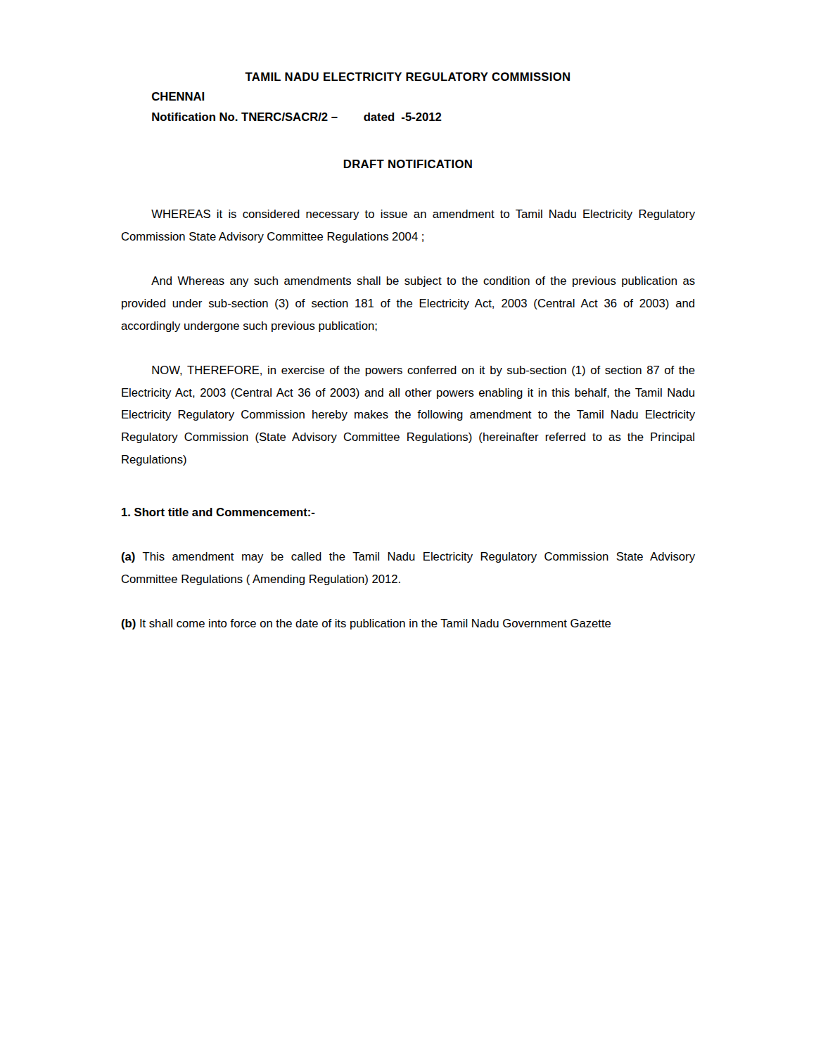TAMIL NADU ELECTRICITY REGULATORY COMMISSION
CHENNAI
Notification No. TNERC/SACR/2 – dated -5-2012
DRAFT NOTIFICATION
WHEREAS it is considered necessary to issue an amendment to Tamil Nadu Electricity Regulatory Commission State Advisory Committee Regulations 2004 ;
And Whereas any such amendments shall be subject to the condition of the previous publication as provided under sub-section (3) of section 181 of the Electricity Act, 2003 (Central Act 36 of 2003) and accordingly undergone such previous publication;
NOW, THEREFORE, in exercise of the powers conferred on it by sub-section (1) of section 87 of the Electricity Act, 2003 (Central Act 36 of 2003) and all other powers enabling it in this behalf, the Tamil Nadu Electricity Regulatory Commission hereby makes the following amendment to the Tamil Nadu Electricity Regulatory Commission (State Advisory Committee Regulations) (hereinafter referred to as the Principal Regulations)
1. Short title and Commencement:-
(a) This amendment may be called the Tamil Nadu Electricity Regulatory Commission State Advisory Committee Regulations ( Amending Regulation) 2012.
(b) It shall come into force on the date of its publication in the Tamil Nadu Government Gazette